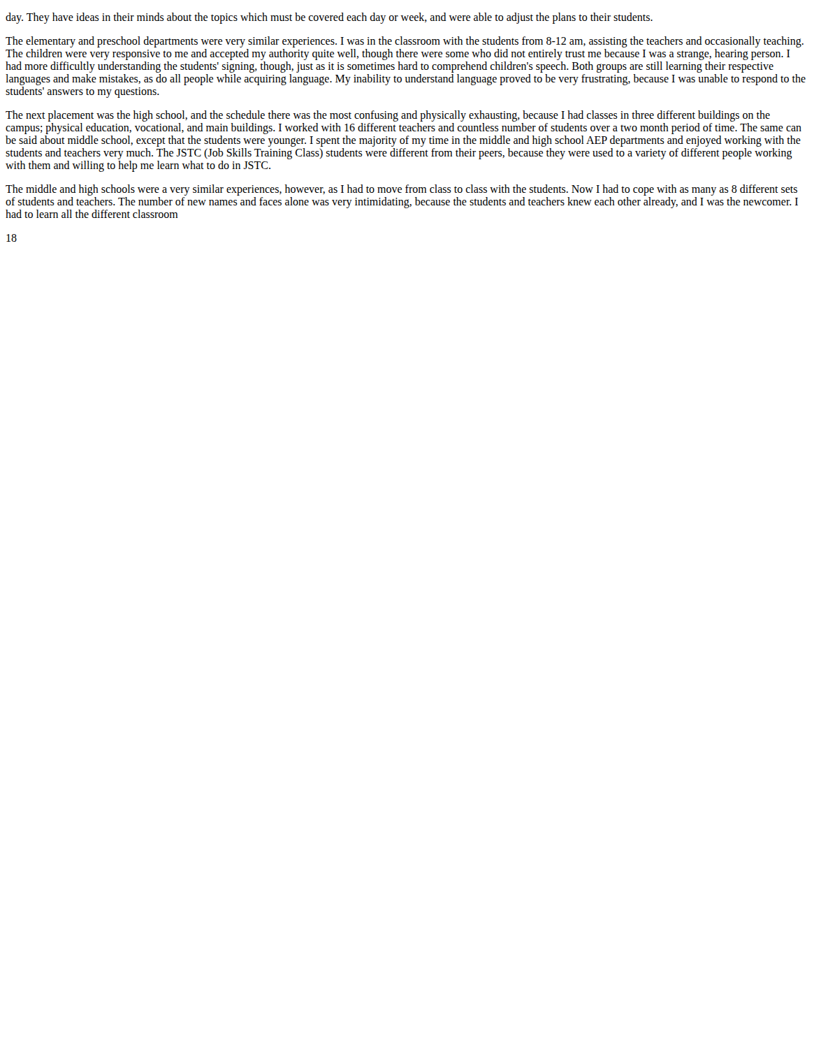day. They have ideas in their minds about the topics which must be covered each day or week, and were able to adjust the plans to their students.
The elementary and preschool departments were very similar experiences. I was in the classroom with the students from 8-12 am, assisting the teachers and occasionally teaching. The children were very responsive to me and accepted my authority quite well, though there were some who did not entirely trust me because I was a strange, hearing person. I had more difficultly understanding the students' signing, though, just as it is sometimes hard to comprehend children's speech. Both groups are still learning their respective languages and make mistakes, as do all people while acquiring language. My inability to understand language proved to be very frustrating, because I was unable to respond to the students' answers to my questions.
The next placement was the high school, and the schedule there was the most confusing and physically exhausting, because I had classes in three different buildings on the campus; physical education, vocational, and main buildings. I worked with 16 different teachers and countless number of students over a two month period of time. The same can be said about middle school, except that the students were younger. I spent the majority of my time in the middle and high school AEP departments and enjoyed working with the students and teachers very much. The JSTC (Job Skills Training Class) students were different from their peers, because they were used to a variety of different people working with them and willing to help me learn what to do in JSTC.
The middle and high schools were a very similar experiences, however, as I had to move from class to class with the students. Now I had to cope with as many as 8 different sets of students and teachers. The number of new names and faces alone was very intimidating, because the students and teachers knew each other already, and I was the newcomer. I had to learn all the different classroom
18